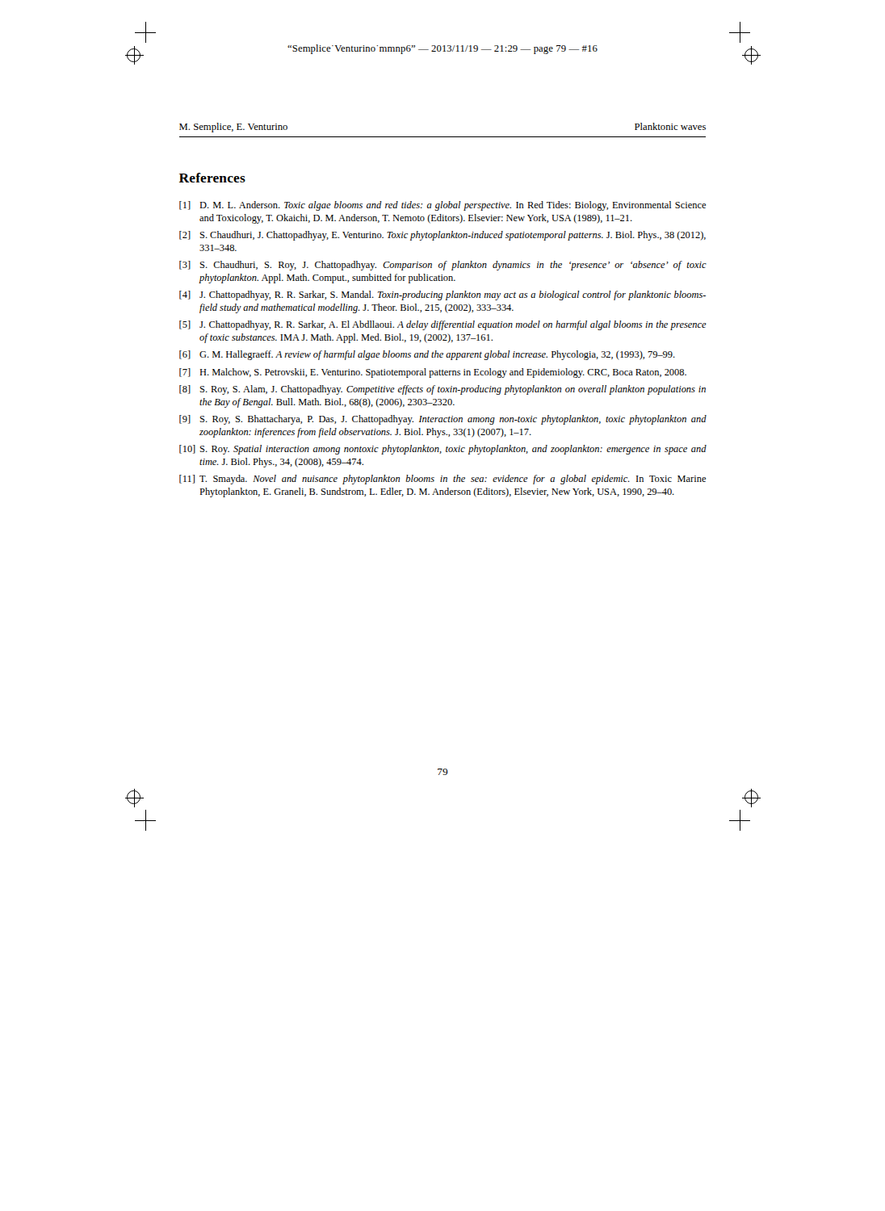“Semplice˙Venturino˙mmnp6” — 2013/11/19 — 21:29 — page 79 — #16
M. Semplice, E. Venturino Planktonic waves
References
[1] D. M. L. Anderson. Toxic algae blooms and red tides: a global perspective. In Red Tides: Biology, Environmental Science and Toxicology, T. Okaichi, D. M. Anderson, T. Nemoto (Editors). Elsevier: New York, USA (1989), 11–21.
[2] S. Chaudhuri, J. Chattopadhyay, E. Venturino. Toxic phytoplankton-induced spatiotemporal patterns. J. Biol. Phys., 38 (2012), 331–348.
[3] S. Chaudhuri, S. Roy, J. Chattopadhyay. Comparison of plankton dynamics in the ‘presence’ or ‘absence’ of toxic phytoplankton. Appl. Math. Comput., sumbitted for publication.
[4] J. Chattopadhyay, R. R. Sarkar, S. Mandal. Toxin-producing plankton may act as a biological control for planktonic blooms- field study and mathematical modelling. J. Theor. Biol., 215, (2002), 333–334.
[5] J. Chattopadhyay, R. R. Sarkar, A. El Abdllaoui. A delay differential equation model on harmful algal blooms in the presence of toxic substances. IMA J. Math. Appl. Med. Biol., 19, (2002), 137–161.
[6] G. M. Hallegraeff. A review of harmful algae blooms and the apparent global increase. Phycologia, 32, (1993), 79–99.
[7] H. Malchow, S. Petrovskii, E. Venturino. Spatiotemporal patterns in Ecology and Epidemiology. CRC, Boca Raton, 2008.
[8] S. Roy, S. Alam, J. Chattopadhyay. Competitive effects of toxin-producing phytoplankton on overall plankton populations in the Bay of Bengal. Bull. Math. Biol., 68(8), (2006), 2303–2320.
[9] S. Roy, S. Bhattacharya, P. Das, J. Chattopadhyay. Interaction among non-toxic phytoplankton, toxic phytoplankton and zooplankton: inferences from field observations. J. Biol. Phys., 33(1) (2007), 1–17.
[10] S. Roy. Spatial interaction among nontoxic phytoplankton, toxic phytoplankton, and zooplankton: emergence in space and time. J. Biol. Phys., 34, (2008), 459–474.
[11] T. Smayda. Novel and nuisance phytoplankton blooms in the sea: evidence for a global epidemic. In Toxic Marine Phytoplankton, E. Graneli, B. Sundstrom, L. Edler, D. M. Anderson (Editors), Elsevier, New York, USA, 1990, 29–40.
79